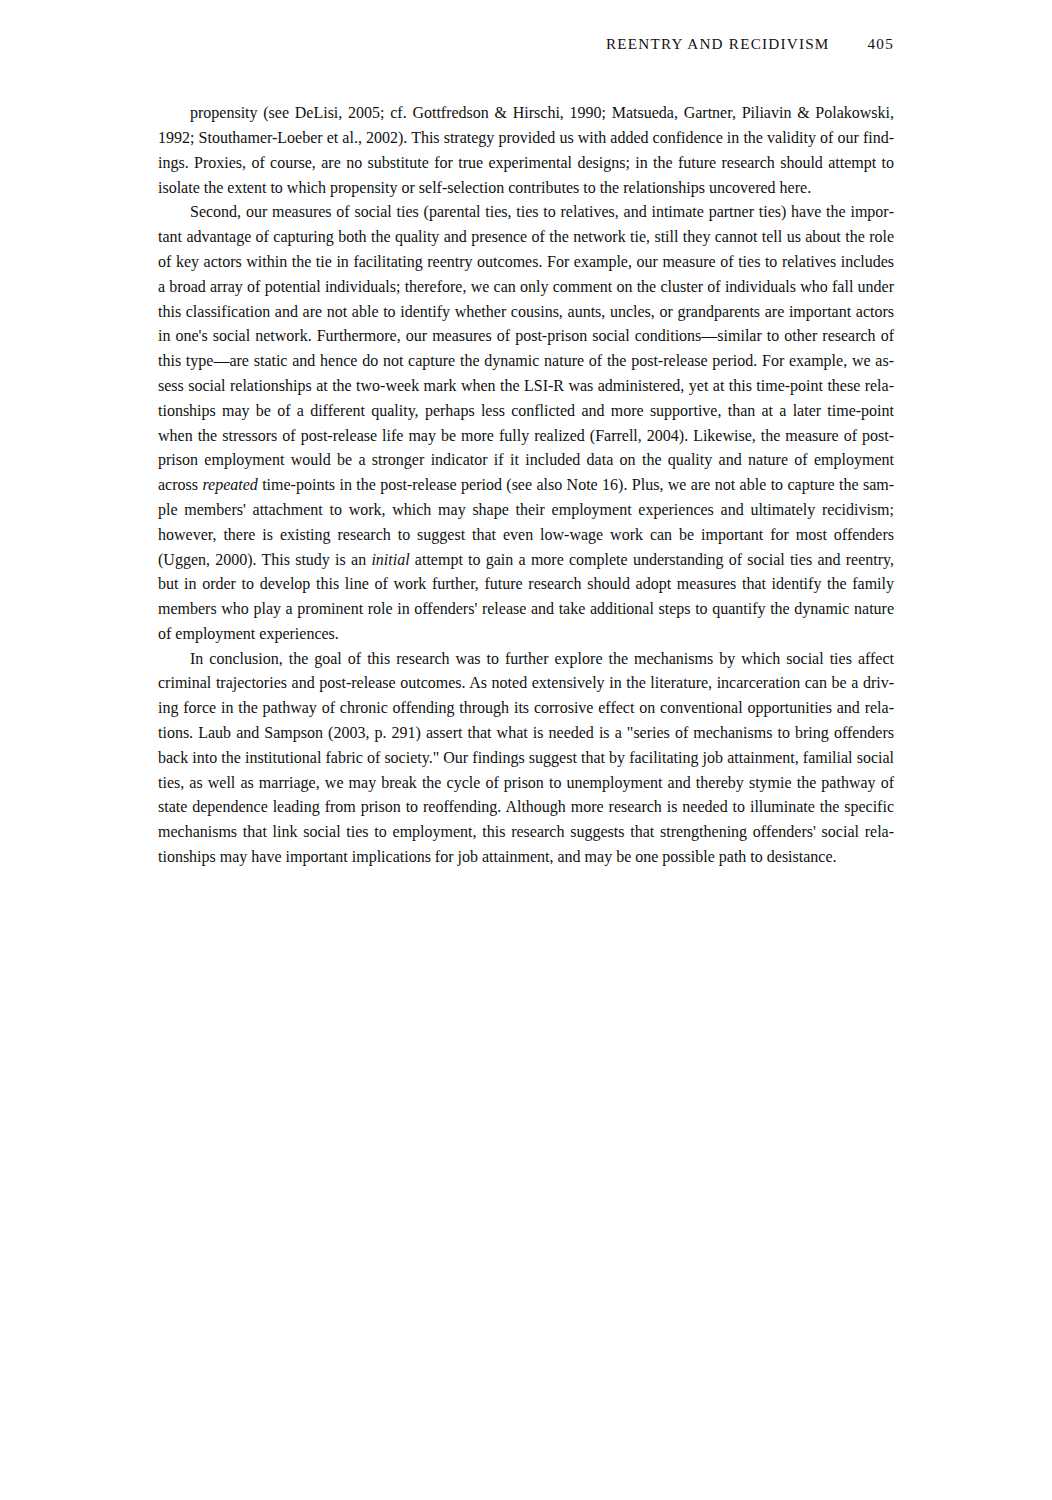Reentry and Recidivism 405
propensity (see DeLisi, 2005; cf. Gottfredson & Hirschi, 1990; Matsueda, Gartner, Piliavin & Polakowski, 1992; Stouthamer-Loeber et al., 2002). This strategy provided us with added confidence in the validity of our findings. Proxies, of course, are no substitute for true experimental designs; in the future research should attempt to isolate the extent to which propensity or self-selection contributes to the relationships uncovered here.
Second, our measures of social ties (parental ties, ties to relatives, and intimate partner ties) have the important advantage of capturing both the quality and presence of the network tie, still they cannot tell us about the role of key actors within the tie in facilitating reentry outcomes. For example, our measure of ties to relatives includes a broad array of potential individuals; therefore, we can only comment on the cluster of individuals who fall under this classification and are not able to identify whether cousins, aunts, uncles, or grandparents are important actors in one's social network. Furthermore, our measures of post-prison social conditions—similar to other research of this type—are static and hence do not capture the dynamic nature of the post-release period. For example, we assess social relationships at the two-week mark when the LSI-R was administered, yet at this time-point these relationships may be of a different quality, perhaps less conflicted and more supportive, than at a later time-point when the stressors of post-release life may be more fully realized (Farrell, 2004). Likewise, the measure of post-prison employment would be a stronger indicator if it included data on the quality and nature of employment across repeated time-points in the post-release period (see also Note 16). Plus, we are not able to capture the sample members' attachment to work, which may shape their employment experiences and ultimately recidivism; however, there is existing research to suggest that even low-wage work can be important for most offenders (Uggen, 2000). This study is an initial attempt to gain a more complete understanding of social ties and reentry, but in order to develop this line of work further, future research should adopt measures that identify the family members who play a prominent role in offenders' release and take additional steps to quantify the dynamic nature of employment experiences.
In conclusion, the goal of this research was to further explore the mechanisms by which social ties affect criminal trajectories and post-release outcomes. As noted extensively in the literature, incarceration can be a driving force in the pathway of chronic offending through its corrosive effect on conventional opportunities and relations. Laub and Sampson (2003, p. 291) assert that what is needed is a "series of mechanisms to bring offenders back into the institutional fabric of society." Our findings suggest that by facilitating job attainment, familial social ties, as well as marriage, we may break the cycle of prison to unemployment and thereby stymie the pathway of state dependence leading from prison to reoffending. Although more research is needed to illuminate the specific mechanisms that link social ties to employment, this research suggests that strengthening offenders' social relationships may have important implications for job attainment, and may be one possible path to desistance.